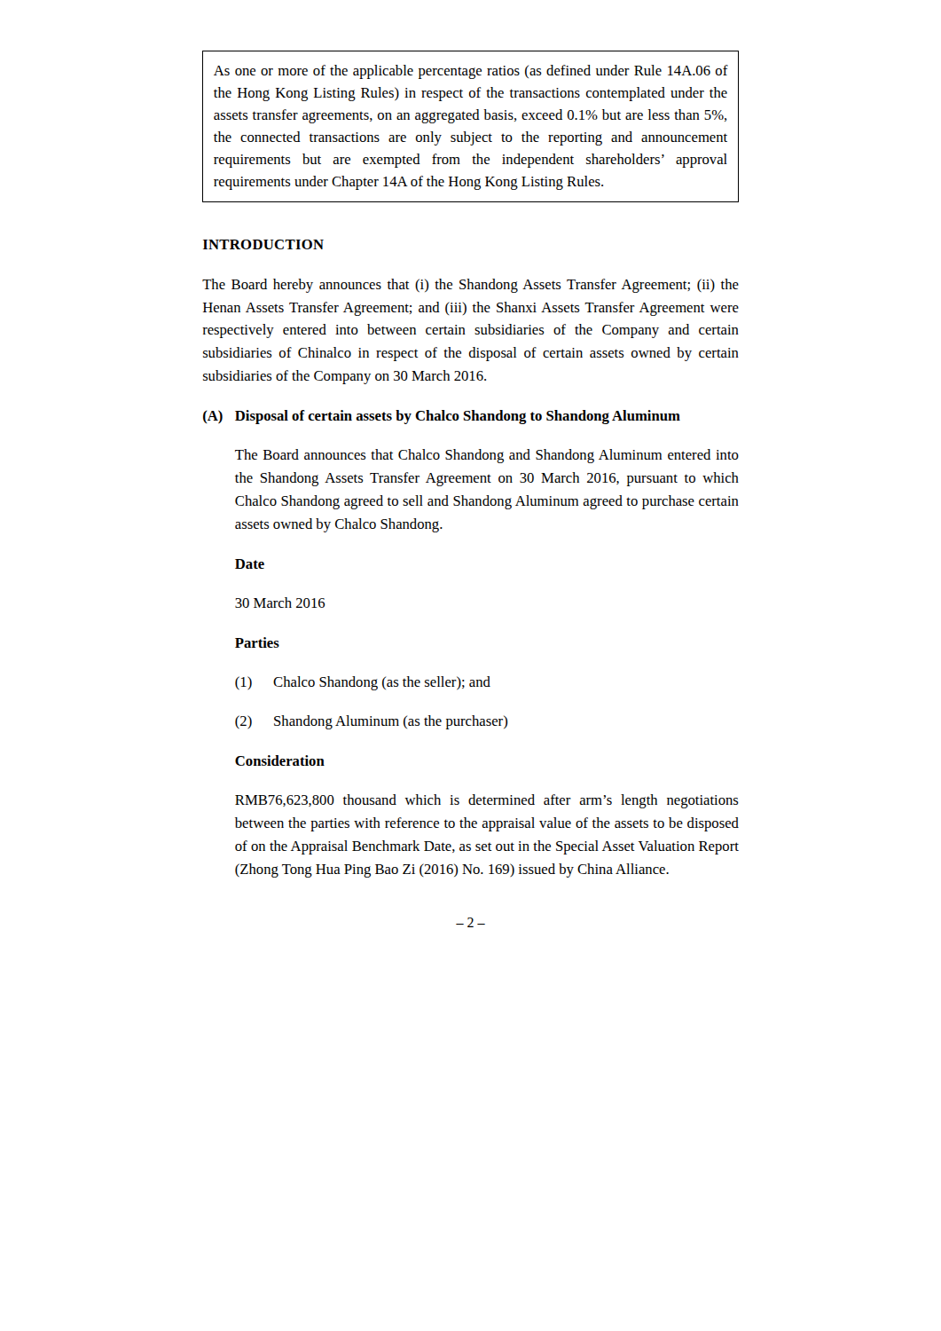As one or more of the applicable percentage ratios (as defined under Rule 14A.06 of the Hong Kong Listing Rules) in respect of the transactions contemplated under the assets transfer agreements, on an aggregated basis, exceed 0.1% but are less than 5%, the connected transactions are only subject to the reporting and announcement requirements but are exempted from the independent shareholders’ approval requirements under Chapter 14A of the Hong Kong Listing Rules.
INTRODUCTION
The Board hereby announces that (i) the Shandong Assets Transfer Agreement; (ii) the Henan Assets Transfer Agreement; and (iii) the Shanxi Assets Transfer Agreement were respectively entered into between certain subsidiaries of the Company and certain subsidiaries of Chinalco in respect of the disposal of certain assets owned by certain subsidiaries of the Company on 30 March 2016.
(A) Disposal of certain assets by Chalco Shandong to Shandong Aluminum
The Board announces that Chalco Shandong and Shandong Aluminum entered into the Shandong Assets Transfer Agreement on 30 March 2016, pursuant to which Chalco Shandong agreed to sell and Shandong Aluminum agreed to purchase certain assets owned by Chalco Shandong.
Date
30 March 2016
Parties
(1) Chalco Shandong (as the seller); and
(2) Shandong Aluminum (as the purchaser)
Consideration
RMB76,623,800 thousand which is determined after arm’s length negotiations between the parties with reference to the appraisal value of the assets to be disposed of on the Appraisal Benchmark Date, as set out in the Special Asset Valuation Report (Zhong Tong Hua Ping Bao Zi (2016) No. 169) issued by China Alliance.
– 2 –